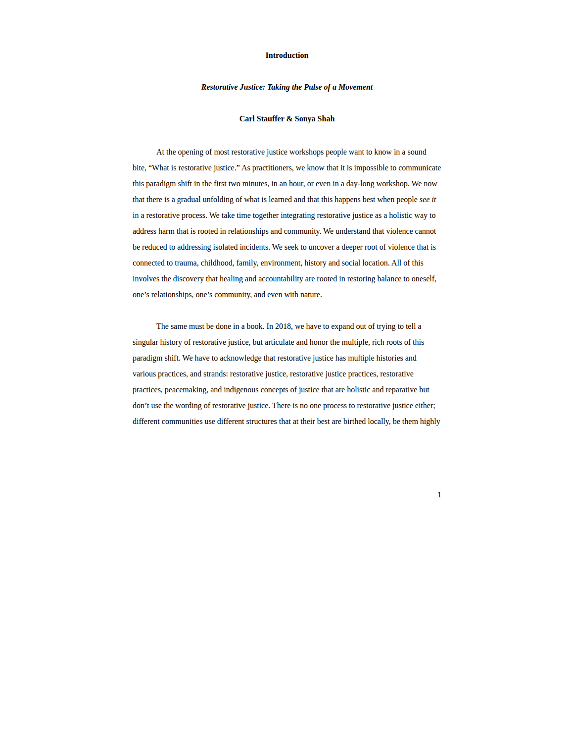Introduction
Restorative Justice: Taking the Pulse of a Movement
Carl Stauffer & Sonya Shah
At the opening of most restorative justice workshops people want to know in a sound bite, “What is restorative justice.” As practitioners, we know that it is impossible to communicate this paradigm shift in the first two minutes, in an hour, or even in a day-long workshop. We now that there is a gradual unfolding of what is learned and that this happens best when people see it in a restorative process. We take time together integrating restorative justice as a holistic way to address harm that is rooted in relationships and community. We understand that violence cannot be reduced to addressing isolated incidents. We seek to uncover a deeper root of violence that is connected to trauma, childhood, family, environment, history and social location. All of this involves the discovery that healing and accountability are rooted in restoring balance to oneself, one’s relationships, one’s community, and even with nature.
The same must be done in a book. In 2018, we have to expand out of trying to tell a singular history of restorative justice, but articulate and honor the multiple, rich roots of this paradigm shift. We have to acknowledge that restorative justice has multiple histories and various practices, and strands: restorative justice, restorative justice practices, restorative practices, peacemaking, and indigenous concepts of justice that are holistic and reparative but don’t use the wording of restorative justice. There is no one process to restorative justice either; different communities use different structures that at their best are birthed locally, be them highly
1